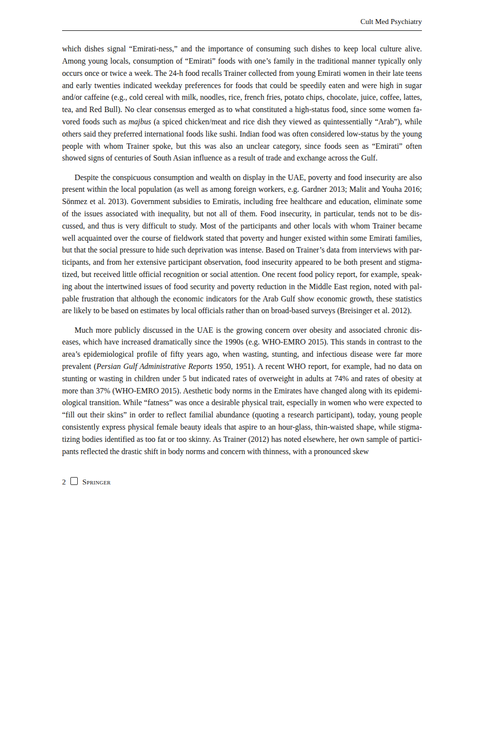Cult Med Psychiatry
which dishes signal “Emirati-ness,” and the importance of consuming such dishes to keep local culture alive. Among young locals, consumption of “Emirati” foods with one’s family in the traditional manner typically only occurs once or twice a week. The 24-h food recalls Trainer collected from young Emirati women in their late teens and early twenties indicated weekday preferences for foods that could be speedily eaten and were high in sugar and/or caffeine (e.g., cold cereal with milk, noodles, rice, french fries, potato chips, chocolate, juice, coffee, lattes, tea, and Red Bull). No clear consensus emerged as to what constituted a high-status food, since some women favored foods such as majbus (a spiced chicken/meat and rice dish they viewed as quintessentially “Arab”), while others said they preferred international foods like sushi. Indian food was often considered low-status by the young people with whom Trainer spoke, but this was also an unclear category, since foods seen as “Emirati” often showed signs of centuries of South Asian influence as a result of trade and exchange across the Gulf.
Despite the conspicuous consumption and wealth on display in the UAE, poverty and food insecurity are also present within the local population (as well as among foreign workers, e.g. Gardner 2013; Malit and Youha 2016; Sönmez et al. 2013). Government subsidies to Emiratis, including free healthcare and education, eliminate some of the issues associated with inequality, but not all of them. Food insecurity, in particular, tends not to be discussed, and thus is very difficult to study. Most of the participants and other locals with whom Trainer became well acquainted over the course of fieldwork stated that poverty and hunger existed within some Emirati families, but that the social pressure to hide such deprivation was intense. Based on Trainer’s data from interviews with participants, and from her extensive participant observation, food insecurity appeared to be both present and stigmatized, but received little official recognition or social attention. One recent food policy report, for example, speaking about the intertwined issues of food security and poverty reduction in the Middle East region, noted with palpable frustration that although the economic indicators for the Arab Gulf show economic growth, these statistics are likely to be based on estimates by local officials rather than on broad-based surveys (Breisinger et al. 2012).
Much more publicly discussed in the UAE is the growing concern over obesity and associated chronic diseases, which have increased dramatically since the 1990s (e.g. WHO-EMRO 2015). This stands in contrast to the area’s epidemiological profile of fifty years ago, when wasting, stunting, and infectious disease were far more prevalent (Persian Gulf Administrative Reports 1950, 1951). A recent WHO report, for example, had no data on stunting or wasting in children under 5 but indicated rates of overweight in adults at 74% and rates of obesity at more than 37% (WHO-EMRO 2015). Aesthetic body norms in the Emirates have changed along with its epidemiological transition. While “fatness” was once a desirable physical trait, especially in women who were expected to “fill out their skins” in order to reflect familial abundance (quoting a research participant), today, young people consistently express physical female beauty ideals that aspire to an hour-glass, thin-waisted shape, while stigmatizing bodies identified as too fat or too skinny. As Trainer (2012) has noted elsewhere, her own sample of participants reflected the drastic shift in body norms and concern with thinness, with a pronounced skew
2 Springer